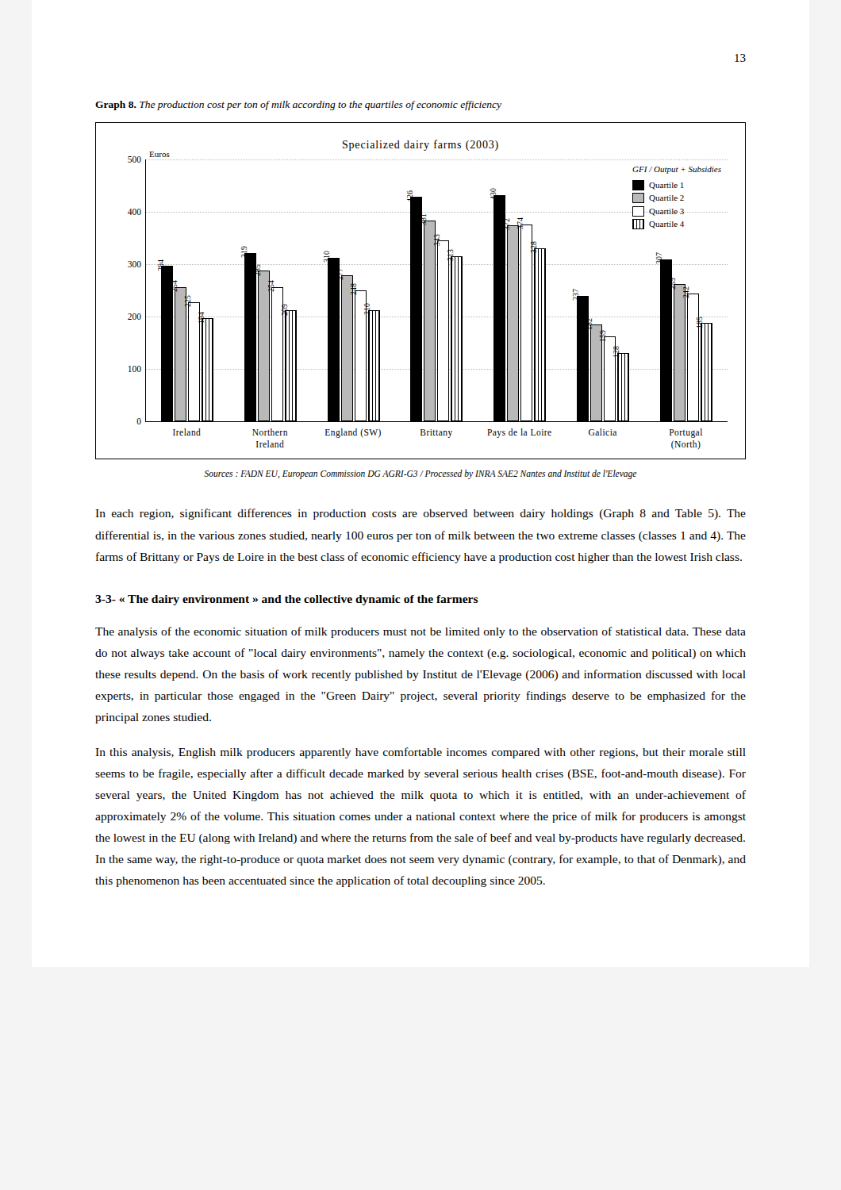13
Graph 8. The production cost per ton of milk according to the quartiles of economic efficiency
Specialized dairy farms (2003)
Euros
500
400
300
200
100
0
GFI / Output + Subsidies
Quartile 1
Quartile 2
Quartile 3
Quartile 4
294
254
225
194
319
285
254
209
310
277
248
210
426
381
343
313
430
372
374
328
237
182
159
128
307
259
242
185
Ireland
Northern
Ireland
England (SW)
Brittany
Pays de la Loire
Galicia
Portugal
(North)
Sources : FADN EU, European Commission DG AGRI-G3 / Processed by INRA SAE2 Nantes and Institut de l'Elevage
In each region, significant differences in production costs are observed between dairy holdings (Graph 8 and Table 5). The differential is, in the various zones studied, nearly 100 euros per ton of milk between the two extreme classes (classes 1 and 4). The farms of Brittany or Pays de Loire in the best class of economic efficiency have a production cost higher than the lowest Irish class.
3-3- « The dairy environment » and the collective dynamic of the farmers
The analysis of the economic situation of milk producers must not be limited only to the observation of statistical data. These data do not always take account of "local dairy environments", namely the context (e.g. sociological, economic and political) on which these results depend. On the basis of work recently published by Institut de l'Elevage (2006) and information discussed with local experts, in particular those engaged in the "Green Dairy" project, several priority findings deserve to be emphasized for the principal zones studied.
In this analysis, English milk producers apparently have comfortable incomes compared with other regions, but their morale still seems to be fragile, especially after a difficult decade marked by several serious health crises (BSE, foot-and-mouth disease). For several years, the United Kingdom has not achieved the milk quota to which it is entitled, with an under-achievement of approximately 2% of the volume. This situation comes under a national context where the price of milk for producers is amongst the lowest in the EU (along with Ireland) and where the returns from the sale of beef and veal by-products have regularly decreased. In the same way, the right-to-produce or quota market does not seem very dynamic (contrary, for example, to that of Denmark), and this phenomenon has been accentuated since the application of total decoupling since 2005.